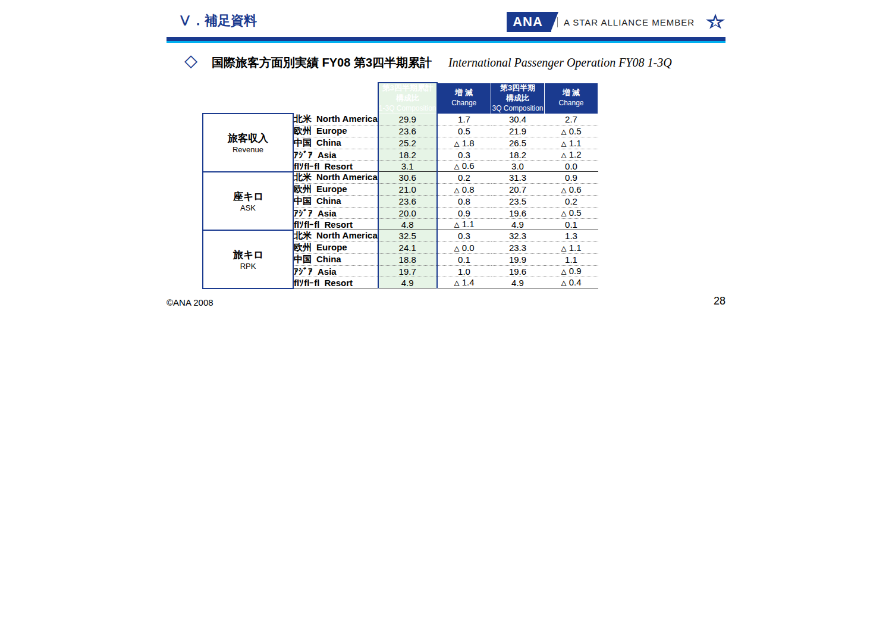Ⅴ．補足資料
ANA A STAR ALLIANCE MEMBER ★
◇ 国際旅客方面別実績 FY08 第3四半期累計 International Passenger Operation FY08 1-3Q
| | | 第3四半期累計 構成比 1-3Q Composition | 増 減 Change | 第3四半期 構成比 3Q Composition | 増 減 Change |
| 旅客収入 Revenue | 北米 North America | 29.9 | 1.7 | 30.4 | 2.7 |
| 欧州 Europe | 23.6 | 0.5 | 21.9 | △ 0.5 |
| 中国 China | 25.2 | △ 1.8 | 26.5 | △ 1.1 |
| ｱｼﾞｱ Asia | 18.2 | 0.3 | 18.2 | △ 1.2 |
| ﬂｿﬂｰﬂ Resort | 3.1 | △ 0.6 | 3.0 | 0.0 |
| 座キロ ASK | 北米 North America | 30.6 | 0.2 | 31.3 | 0.9 |
| 欧州 Europe | 21.0 | △ 0.8 | 20.7 | △ 0.6 |
| 中国 China | 23.6 | 0.8 | 23.5 | 0.2 |
| ｱｼﾞｱ Asia | 20.0 | 0.9 | 19.6 | △ 0.5 |
| ﬂｿﬂｰﬂ Resort | 4.8 | △ 1.1 | 4.9 | 0.1 |
| 旅キロ RPK | 北米 North America | 32.5 | 0.3 | 32.3 | 1.3 |
| 欧州 Europe | 24.1 | △ 0.0 | 23.3 | △ 1.1 |
| 中国 China | 18.8 | 0.1 | 19.9 | 1.1 |
| ｱｼﾞｱ Asia | 19.7 | 1.0 | 19.6 | △ 0.9 |
| ﬂｿﬂｰﬂ Resort | 4.9 | △ 1.4 | 4.9 | △ 0.4 |
©ANA 2008
28